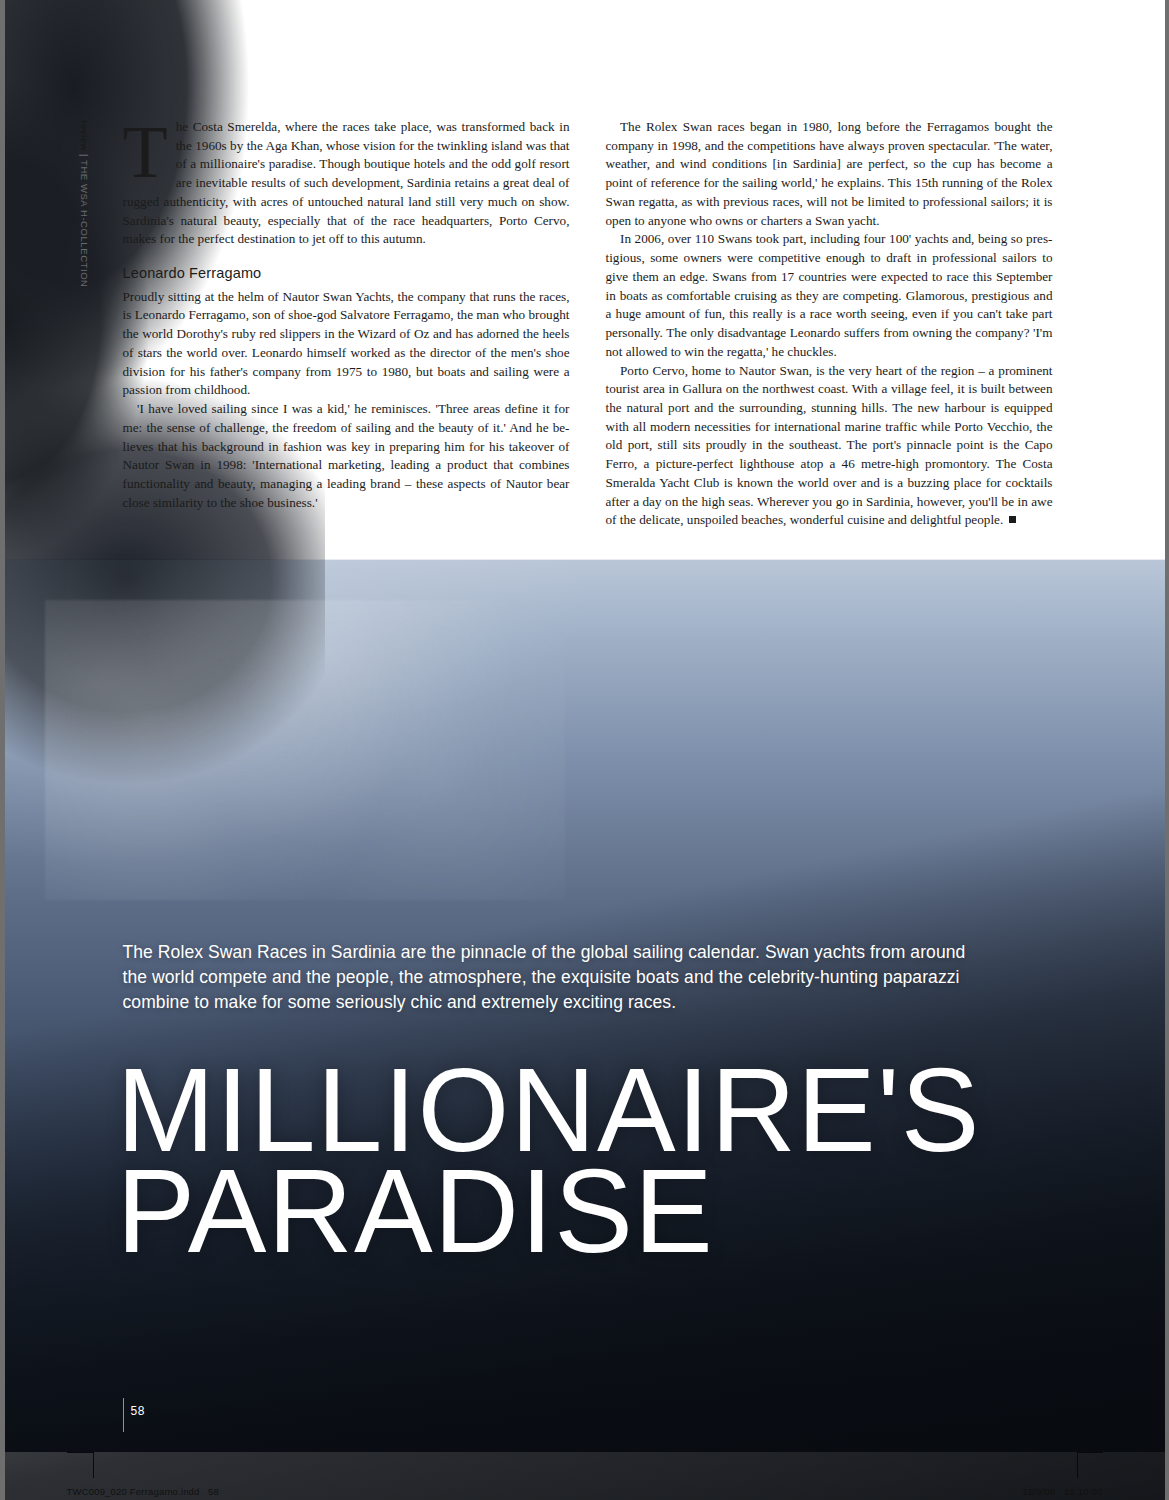review | THE WSA H-COLLECTION
The Costa Smerelda, where the races take place, was transformed back in the 1960s by the Aga Khan, whose vision for the twinkling island was that of a millionaire's paradise. Though boutique hotels and the odd golf resort are inevitable results of such development, Sardinia retains a great deal of rugged authenticity, with acres of untouched natural land still very much on show. Sardinia's natural beauty, especially that of the race headquarters, Porto Cervo, makes for the perfect destination to jet off to this autumn.
Leonardo Ferragamo
Proudly sitting at the helm of Nautor Swan Yachts, the company that runs the races, is Leonardo Ferragamo, son of shoe-god Salvatore Ferragamo, the man who brought the world Dorothy's ruby red slippers in the Wizard of Oz and has adorned the heels of stars the world over. Leonardo himself worked as the director of the men's shoe division for his father's company from 1975 to 1980, but boats and sailing were a passion from childhood.
'I have loved sailing since I was a kid,' he reminisces. 'Three areas define it for me: the sense of challenge, the freedom of sailing and the beauty of it.' And he believes that his background in fashion was key in preparing him for his takeover of Nautor Swan in 1998: 'International marketing, leading a product that combines functionality and beauty, managing a leading brand – these aspects of Nautor bear close similarity to the shoe business.'
The Rolex Swan races began in 1980, long before the Ferragamos bought the company in 1998, and the competitions have always proven spectacular. 'The water, weather, and wind conditions [in Sardinia] are perfect, so the cup has become a point of reference for the sailing world,' he explains. This 15th running of the Rolex Swan regatta, as with previous races, will not be limited to professional sailors; it is open to anyone who owns or charters a Swan yacht.
In 2006, over 110 Swans took part, including four 100' yachts and, being so prestigious, some owners were competitive enough to draft in professional sailors to give them an edge. Swans from 17 countries were expected to race this September in boats as comfortable cruising as they are competing. Glamorous, prestigious and a huge amount of fun, this really is a race worth seeing, even if you can't take part personally. The only disadvantage Leonardo suffers from owning the company? 'I'm not allowed to win the regatta,' he chuckles.
Porto Cervo, home to Nautor Swan, is the very heart of the region – a prominent tourist area in Gallura on the northwest coast. With a village feel, it is built between the natural port and the surrounding, stunning hills. The new harbour is equipped with all modern necessities for international marine traffic while Porto Vecchio, the old port, still sits proudly in the southeast. The port's pinnacle point is the Capo Ferro, a picture-perfect lighthouse atop a 46 metre-high promontory. The Costa Smeralda Yacht Club is known the world over and is a buzzing place for cocktails after a day on the high seas. Wherever you go in Sardinia, however, you'll be in awe of the delicate, unspoiled beaches, wonderful cuisine and delightful people.
The Rolex Swan Races in Sardinia are the pinnacle of the global sailing calendar. Swan yachts from around the world compete and the people, the atmosphere, the exquisite boats and the celebrity-hunting paparazzi combine to make for some seriously chic and extremely exciting races.
Millionaire's Paradise
58
TWC009_020 Ferragamo.indd 58 18/9/08 15:10:00